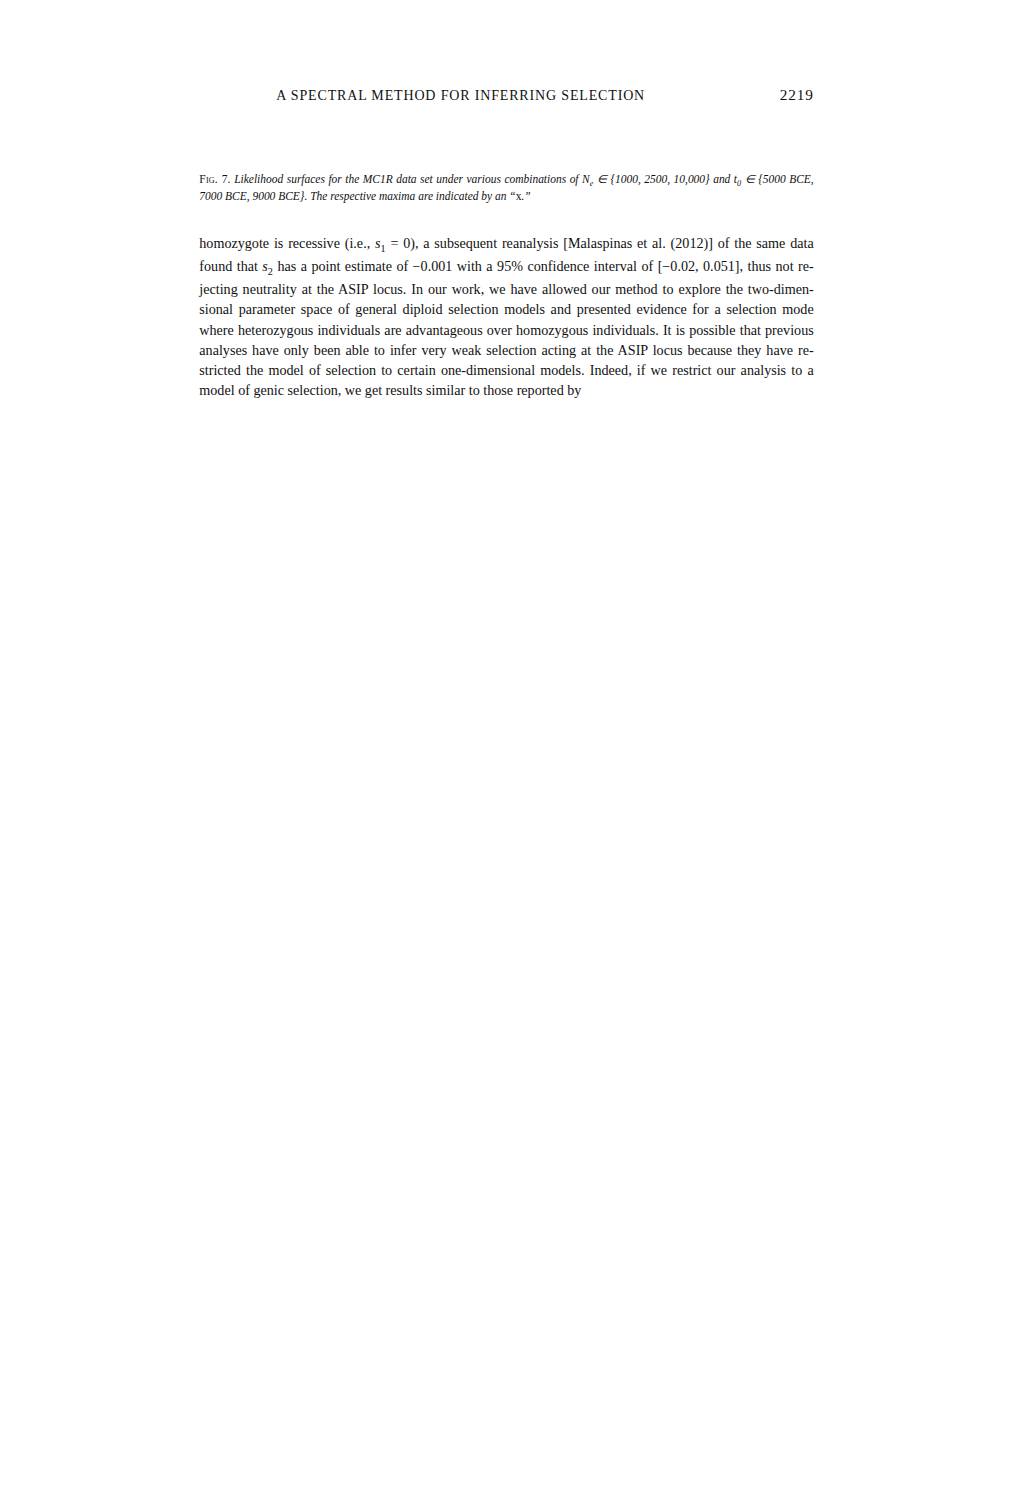A spectral method for inferring selection 2219
Fig. 7. Likelihood surfaces for the MC1R data set under various combinations of Ne ∈ {1000, 2500, 10,000} and t0 ∈ {5000 BCE, 7000 BCE, 9000 BCE}. The respective maxima are indicated by an “x.”
homozygote is recessive (i.e., s1 = 0), a subsequent reanalysis [Malaspinas et al. (2012)] of the same data found that s2 has a point estimate of −0.001 with a 95% confidence interval of [−0.02, 0.051], thus not rejecting neutrality at the ASIP locus. In our work, we have allowed our method to explore the two-dimensional parameter space of general diploid selection models and presented evidence for a selection mode where heterozygous individuals are advantageous over homozygous individuals. It is possible that previous analyses have only been able to infer very weak selection acting at the ASIP locus because they have restricted the model of selection to certain one-dimensional models. Indeed, if we restrict our analysis to a model of genic selection, we get results similar to those reported by